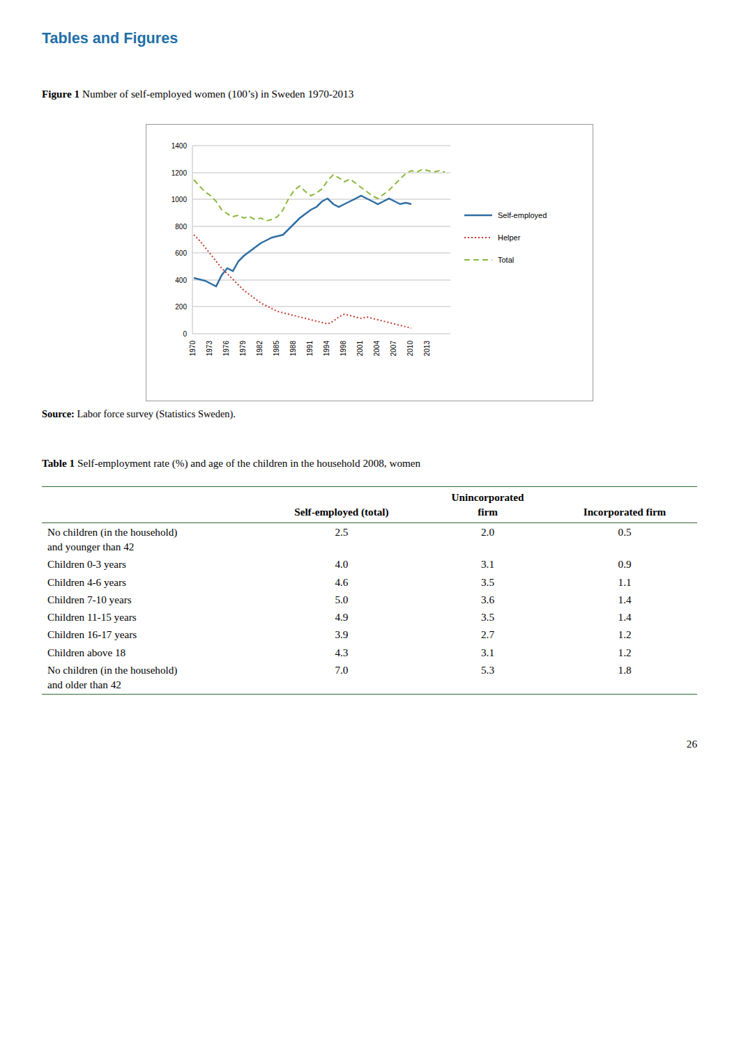Tables and Figures
Figure 1 Number of self-employed women (100’s) in Sweden 1970-2013
1400 1200 1000 800 600 400 200 0 1970 1973 1976 1979 1982 1985 1988 1991 1994 1998 2001 2004 2007 2010 2013 Self-employed Helper Total
Source: Labor force survey (Statistics Sweden).
Table 1 Self-employment rate (%) and age of the children in the household 2008, women
| | Self-employed (total) | Unincorporated firm | Incorporated firm |
| --- | --- | --- | --- |
| No children (in the household) and younger than 42 | 2.5 | 2.0 | 0.5 |
| Children 0-3 years | 4.0 | 3.1 | 0.9 |
| Children 4-6 years | 4.6 | 3.5 | 1.1 |
| Children 7-10 years | 5.0 | 3.6 | 1.4 |
| Children 11-15 years | 4.9 | 3.5 | 1.4 |
| Children 16-17 years | 3.9 | 2.7 | 1.2 |
| Children above 18 | 4.3 | 3.1 | 1.2 |
| No children (in the household) and older than 42 | 7.0 | 5.3 | 1.8 |
26